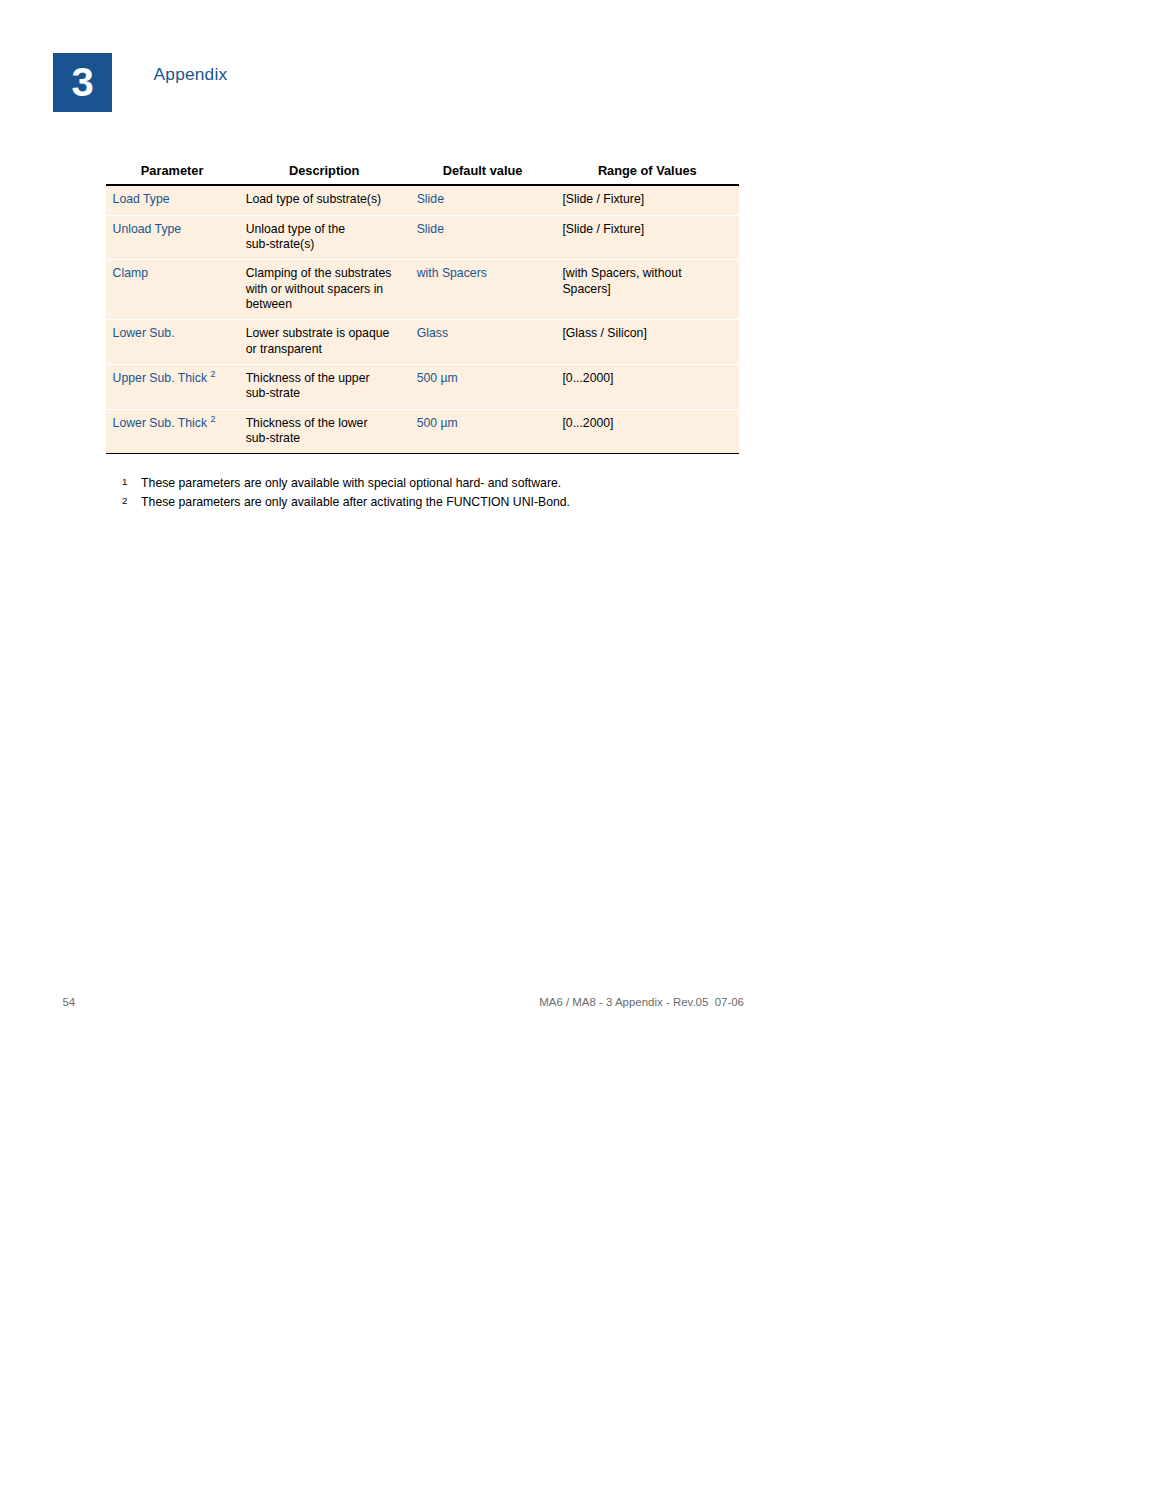3
Appendix
| Parameter | Description | Default value | Range of Values |
| --- | --- | --- | --- |
| Load Type | Load type of substrate(s) | Slide | [Slide / Fixture] |
| Unload Type | Unload type of the sub‑strate(s) | Slide | [Slide / Fixture] |
| Clamp | Clamping of the substrates with or without spacers in between | with Spacers | [with Spacers, without Spacers] |
| Lower Sub. | Lower substrate is opaque or transparent | Glass | [Glass / Silicon] |
| Upper Sub. Thick 2 | Thickness of the upper sub‑strate | 500 µm | [0...2000] |
| Lower Sub. Thick 2 | Thickness of the lower sub‑strate | 500 µm | [0...2000] |
1
These parameters are only available with special optional hard- and software.
2
These parameters are only available after activating the FUNCTION UNI-Bond.
54
MA6 / MA8 - 3 Appendix - Rev.05 07-06